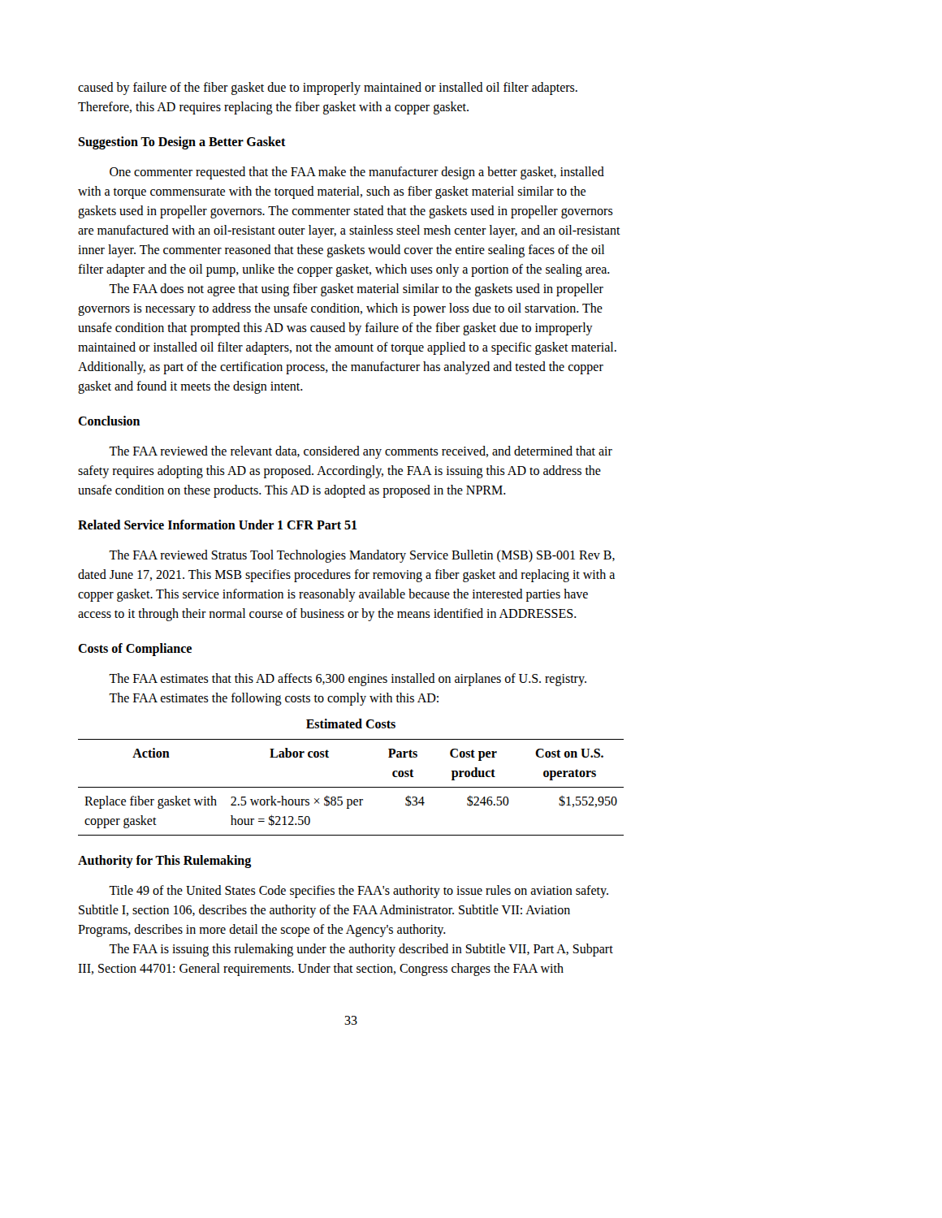caused by failure of the fiber gasket due to improperly maintained or installed oil filter adapters. Therefore, this AD requires replacing the fiber gasket with a copper gasket.
Suggestion To Design a Better Gasket
One commenter requested that the FAA make the manufacturer design a better gasket, installed with a torque commensurate with the torqued material, such as fiber gasket material similar to the gaskets used in propeller governors. The commenter stated that the gaskets used in propeller governors are manufactured with an oil-resistant outer layer, a stainless steel mesh center layer, and an oil-resistant inner layer. The commenter reasoned that these gaskets would cover the entire sealing faces of the oil filter adapter and the oil pump, unlike the copper gasket, which uses only a portion of the sealing area.
The FAA does not agree that using fiber gasket material similar to the gaskets used in propeller governors is necessary to address the unsafe condition, which is power loss due to oil starvation. The unsafe condition that prompted this AD was caused by failure of the fiber gasket due to improperly maintained or installed oil filter adapters, not the amount of torque applied to a specific gasket material. Additionally, as part of the certification process, the manufacturer has analyzed and tested the copper gasket and found it meets the design intent.
Conclusion
The FAA reviewed the relevant data, considered any comments received, and determined that air safety requires adopting this AD as proposed. Accordingly, the FAA is issuing this AD to address the unsafe condition on these products. This AD is adopted as proposed in the NPRM.
Related Service Information Under 1 CFR Part 51
The FAA reviewed Stratus Tool Technologies Mandatory Service Bulletin (MSB) SB-001 Rev B, dated June 17, 2021. This MSB specifies procedures for removing a fiber gasket and replacing it with a copper gasket. This service information is reasonably available because the interested parties have access to it through their normal course of business or by the means identified in ADDRESSES.
Costs of Compliance
The FAA estimates that this AD affects 6,300 engines installed on airplanes of U.S. registry.
The FAA estimates the following costs to comply with this AD:
Estimated Costs
| Action | Labor cost | Parts cost | Cost per product | Cost on U.S. operators |
| --- | --- | --- | --- | --- |
| Replace fiber gasket with copper gasket | 2.5 work-hours × $85 per hour = $212.50 | $34 | $246.50 | $1,552,950 |
Authority for This Rulemaking
Title 49 of the United States Code specifies the FAA's authority to issue rules on aviation safety. Subtitle I, section 106, describes the authority of the FAA Administrator. Subtitle VII: Aviation Programs, describes in more detail the scope of the Agency's authority.
The FAA is issuing this rulemaking under the authority described in Subtitle VII, Part A, Subpart III, Section 44701: General requirements. Under that section, Congress charges the FAA with
33